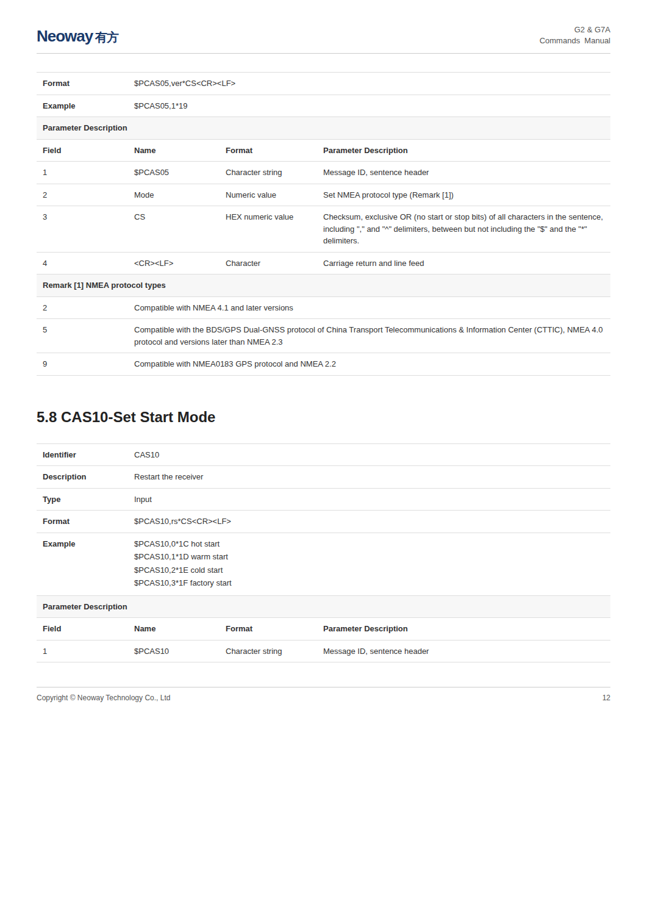Neoway有方
G2 & G7A
Commands Manual
| Format | $PCAS05,ver*CS<CR><LF> |
| Example | $PCAS05,1*19 |
| Parameter Description |
| Field | Name | Format | Parameter Description |
| 1 | $PCAS05 | Character string | Message ID, sentence header |
| 2 | Mode | Numeric value | Set NMEA protocol type (Remark [1]) |
| 3 | CS | HEX numeric value | Checksum, exclusive OR (no start or stop bits) of all characters in the sentence, including "," and "^" delimiters, between but not including the "$" and the "*" delimiters. |
| 4 | <CR><LF> | Character | Carriage return and line feed |
| Remark [1] NMEA protocol types |
| 2 | Compatible with NMEA 4.1 and later versions |
| 5 | Compatible with the BDS/GPS Dual-GNSS protocol of China Transport Telecommunications & Information Center (CTTIC), NMEA 4.0 protocol and versions later than NMEA 2.3 |
| 9 | Compatible with NMEA0183 GPS protocol and NMEA 2.2 |
5.8 CAS10-Set Start Mode
| Identifier | CAS10 |
| Description | Restart the receiver |
| Type | Input |
| Format | $PCAS10,rs*CS<CR><LF> |
| Example | $PCAS10,0*1C hot start $PCAS10,1*1D warm start $PCAS10,2*1E cold start $PCAS10,3*1F factory start |
| Parameter Description |
| Field | Name | Format | Parameter Description |
| 1 | $PCAS10 | Character string | Message ID, sentence header |
Copyright © Neoway Technology Co., Ltd
12